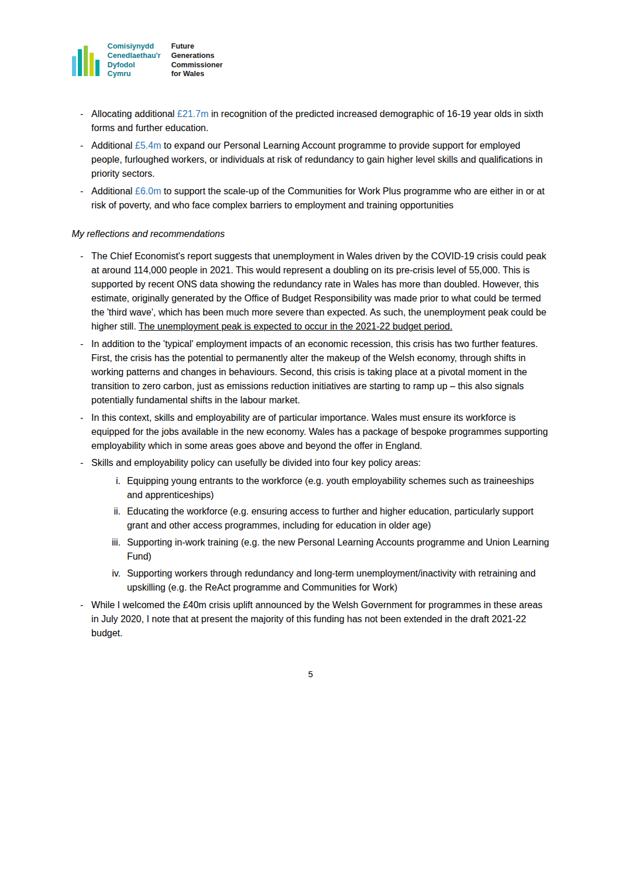Comisiynydd
Cenedlaethau'r
Dyfodol
Cymru
Future
Generations
Commissioner
for Wales
Allocating additional £21.7m in recognition of the predicted increased demographic of 16-19 year olds in sixth forms and further education.
Additional £5.4m to expand our Personal Learning Account programme to provide support for employed people, furloughed workers, or individuals at risk of redundancy to gain higher level skills and qualifications in priority sectors.
Additional £6.0m to support the scale-up of the Communities for Work Plus programme who are either in or at risk of poverty, and who face complex barriers to employment and training opportunities
My reflections and recommendations
The Chief Economist's report suggests that unemployment in Wales driven by the COVID-19 crisis could peak at around 114,000 people in 2021. This would represent a doubling on its pre-crisis level of 55,000. This is supported by recent ONS data showing the redundancy rate in Wales has more than doubled. However, this estimate, originally generated by the Office of Budget Responsibility was made prior to what could be termed the 'third wave', which has been much more severe than expected. As such, the unemployment peak could be higher still. The unemployment peak is expected to occur in the 2021-22 budget period.
In addition to the 'typical' employment impacts of an economic recession, this crisis has two further features. First, the crisis has the potential to permanently alter the makeup of the Welsh economy, through shifts in working patterns and changes in behaviours. Second, this crisis is taking place at a pivotal moment in the transition to zero carbon, just as emissions reduction initiatives are starting to ramp up – this also signals potentially fundamental shifts in the labour market.
In this context, skills and employability are of particular importance. Wales must ensure its workforce is equipped for the jobs available in the new economy. Wales has a package of bespoke programmes supporting employability which in some areas goes above and beyond the offer in England.
Skills and employability policy can usefully be divided into four key policy areas:
Equipping young entrants to the workforce (e.g. youth employability schemes such as traineeships and apprenticeships)
Educating the workforce (e.g. ensuring access to further and higher education, particularly support grant and other access programmes, including for education in older age)
Supporting in-work training (e.g. the new Personal Learning Accounts programme and Union Learning Fund)
Supporting workers through redundancy and long-term unemployment/inactivity with retraining and upskilling (e.g. the ReAct programme and Communities for Work)
While I welcomed the £40m crisis uplift announced by the Welsh Government for programmes in these areas in July 2020, I note that at present the majority of this funding has not been extended in the draft 2021-22 budget.
5